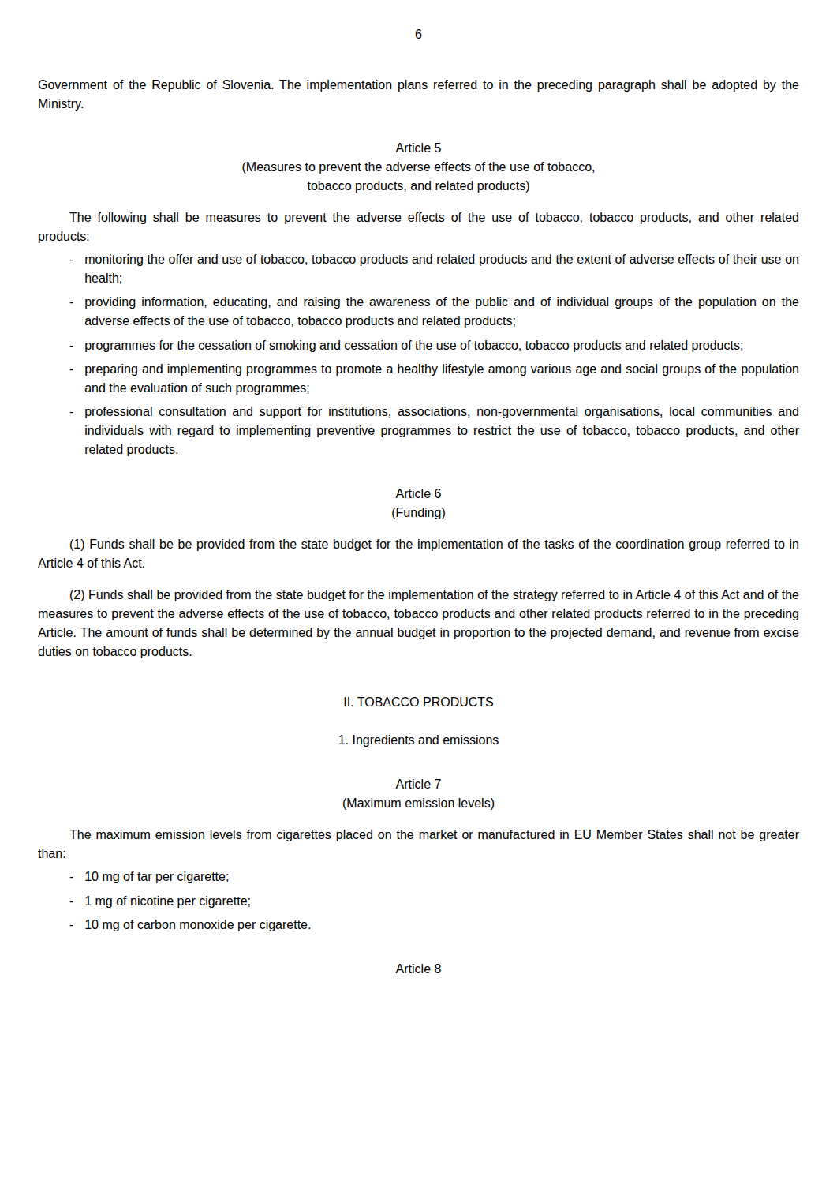6
Government of the Republic of Slovenia. The implementation plans referred to in the preceding paragraph shall be adopted by the Ministry.
Article 5 (Measures to prevent the adverse effects of the use of tobacco,
tobacco products, and related products)
The following shall be measures to prevent the adverse effects of the use of tobacco, tobacco products, and other related products:
monitoring the offer and use of tobacco, tobacco products and related products and the extent of adverse effects of their use on health;
providing information, educating, and raising the awareness of the public and of individual groups of the population on the adverse effects of the use of tobacco, tobacco products and related products;
programmes for the cessation of smoking and cessation of the use of tobacco, tobacco products and related products;
preparing and implementing programmes to promote a healthy lifestyle among various age and social groups of the population and the evaluation of such programmes;
professional consultation and support for institutions, associations, non-governmental organisations, local communities and individuals with regard to implementing preventive programmes to restrict the use of tobacco, tobacco products, and other related products.
Article 6 (Funding)
(1) Funds shall be be provided from the state budget for the implementation of the tasks of the coordination group referred to in Article 4 of this Act.
(2) Funds shall be provided from the state budget for the implementation of the strategy referred to in Article 4 of this Act and of the measures to prevent the adverse effects of the use of tobacco, tobacco products and other related products referred to in the preceding Article. The amount of funds shall be determined by the annual budget in proportion to the projected demand, and revenue from excise duties on tobacco products.
II. TOBACCO PRODUCTS
1. Ingredients and emissions
Article 7 (Maximum emission levels)
The maximum emission levels from cigarettes placed on the market or manufactured in EU Member States shall not be greater than:
10 mg of tar per cigarette;
1 mg of nicotine per cigarette;
10 mg of carbon monoxide per cigarette.
Article 8